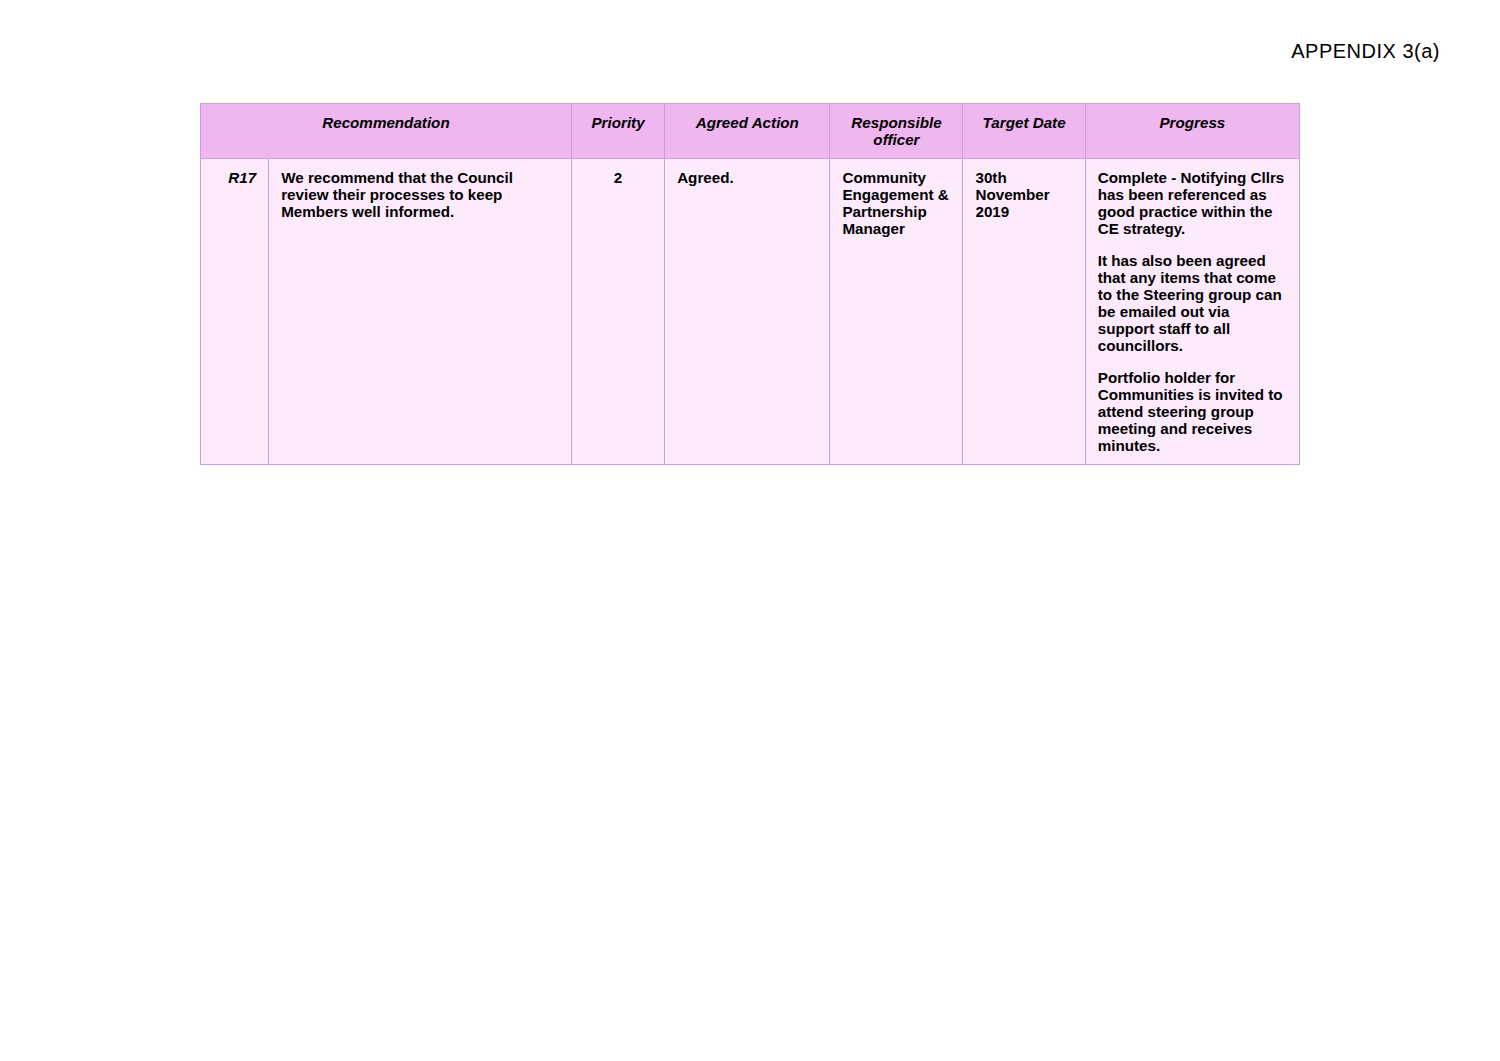APPENDIX 3(a)
| Recommendation | Priority | Agreed Action | Responsible officer | Target Date | Progress |
| --- | --- | --- | --- | --- | --- |
| R17 | We recommend that the Council review their processes to keep Members well informed. | 2 | Agreed. | Community Engagement & Partnership Manager | 30th November 2019 | Complete - Notifying Cllrs has been referenced as good practice within the CE strategy. It has also been agreed that any items that come to the Steering group can be emailed out via support staff to all councillors. Portfolio holder for Communities is invited to attend steering group meeting and receives minutes. |